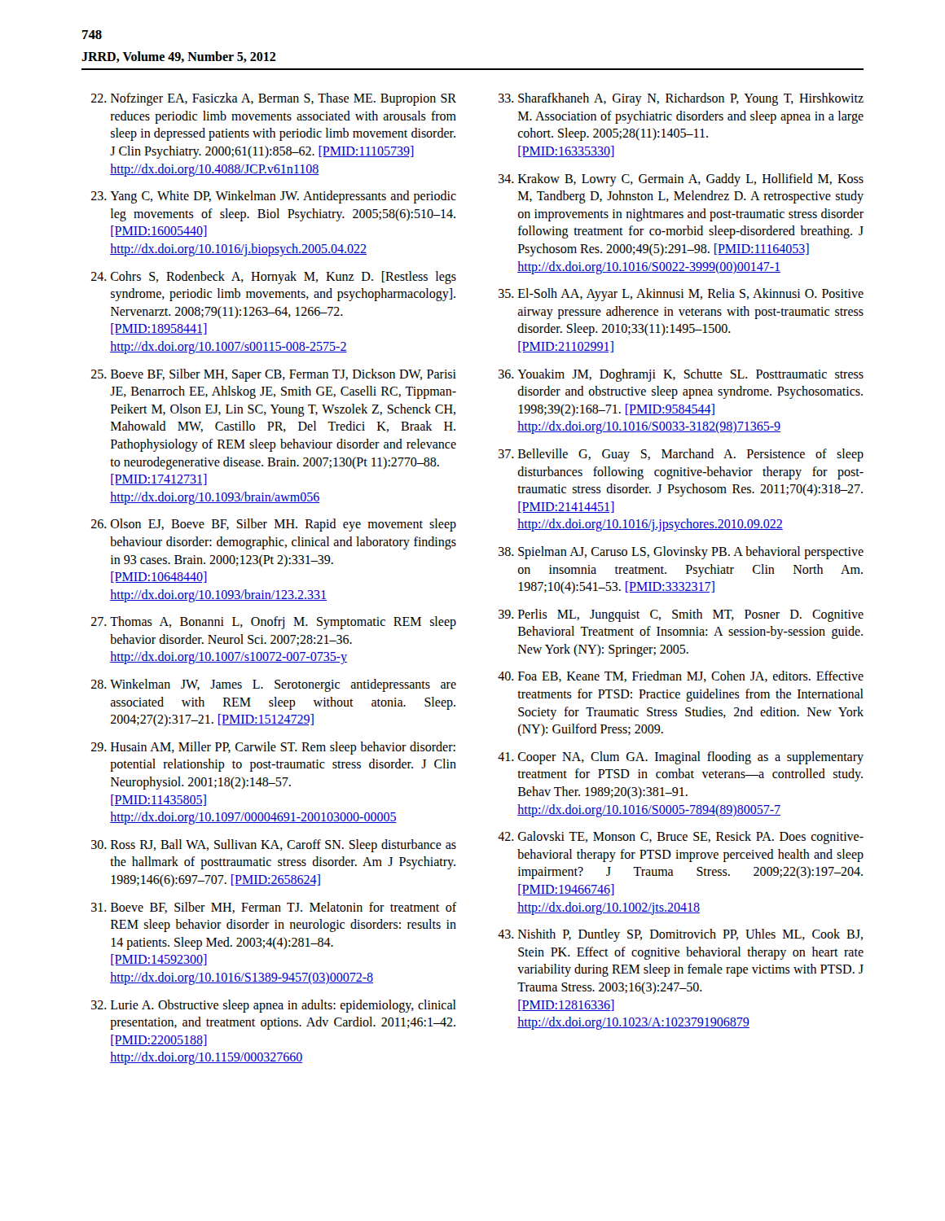748
JRRD, Volume 49, Number 5, 2012
Nofzinger EA, Fasiczka A, Berman S, Thase ME. Bupropion SR reduces periodic limb movements associated with arousals from sleep in depressed patients with periodic limb movement disorder. J Clin Psychiatry. 2000;61(11):858–62. [PMID:11105739]
http://dx.doi.org/10.4088/JCP.v61n1108
Yang C, White DP, Winkelman JW. Antidepressants and periodic leg movements of sleep. Biol Psychiatry. 2005;58(6):510–14. [PMID:16005440]
http://dx.doi.org/10.1016/j.biopsych.2005.04.022
Cohrs S, Rodenbeck A, Hornyak M, Kunz D. [Restless legs syndrome, periodic limb movements, and psychopharmacology]. Nervenarzt. 2008;79(11):1263–64, 1266–72.
[PMID:18958441]
http://dx.doi.org/10.1007/s00115-008-2575-2
Boeve BF, Silber MH, Saper CB, Ferman TJ, Dickson DW, Parisi JE, Benarroch EE, Ahlskog JE, Smith GE, Caselli RC, Tippman-Peikert M, Olson EJ, Lin SC, Young T, Wszolek Z, Schenck CH, Mahowald MW, Castillo PR, Del Tredici K, Braak H. Pathophysiology of REM sleep behaviour disorder and relevance to neurodegenerative disease. Brain. 2007;130(Pt 11):2770–88.
[PMID:17412731]
http://dx.doi.org/10.1093/brain/awm056
Olson EJ, Boeve BF, Silber MH. Rapid eye movement sleep behaviour disorder: demographic, clinical and laboratory findings in 93 cases. Brain. 2000;123(Pt 2):331–39.
[PMID:10648440]
http://dx.doi.org/10.1093/brain/123.2.331
Thomas A, Bonanni L, Onofrj M. Symptomatic REM sleep behavior disorder. Neurol Sci. 2007;28:21–36.
http://dx.doi.org/10.1007/s10072-007-0735-y
Winkelman JW, James L. Serotonergic antidepressants are associated with REM sleep without atonia. Sleep. 2004;27(2):317–21. [PMID:15124729]
Husain AM, Miller PP, Carwile ST. Rem sleep behavior disorder: potential relationship to post-traumatic stress disorder. J Clin Neurophysiol. 2001;18(2):148–57.
[PMID:11435805]
http://dx.doi.org/10.1097/00004691-200103000-00005
Ross RJ, Ball WA, Sullivan KA, Caroff SN. Sleep disturbance as the hallmark of posttraumatic stress disorder. Am J Psychiatry. 1989;146(6):697–707. [PMID:2658624]
Boeve BF, Silber MH, Ferman TJ. Melatonin for treatment of REM sleep behavior disorder in neurologic disorders: results in 14 patients. Sleep Med. 2003;4(4):281–84.
[PMID:14592300]
http://dx.doi.org/10.1016/S1389-9457(03)00072-8
Lurie A. Obstructive sleep apnea in adults: epidemiology, clinical presentation, and treatment options. Adv Cardiol. 2011;46:1–42. [PMID:22005188]
http://dx.doi.org/10.1159/000327660
Sharafkhaneh A, Giray N, Richardson P, Young T, Hirshkowitz M. Association of psychiatric disorders and sleep apnea in a large cohort. Sleep. 2005;28(11):1405–11.
[PMID:16335330]
Krakow B, Lowry C, Germain A, Gaddy L, Hollifield M, Koss M, Tandberg D, Johnston L, Melendrez D. A retrospective study on improvements in nightmares and post-traumatic stress disorder following treatment for co-morbid sleep-disordered breathing. J Psychosom Res. 2000;49(5):291–98. [PMID:11164053]
http://dx.doi.org/10.1016/S0022-3999(00)00147-1
El-Solh AA, Ayyar L, Akinnusi M, Relia S, Akinnusi O. Positive airway pressure adherence in veterans with post-traumatic stress disorder. Sleep. 2010;33(11):1495–1500.
[PMID:21102991]
Youakim JM, Doghramji K, Schutte SL. Posttraumatic stress disorder and obstructive sleep apnea syndrome. Psychosomatics. 1998;39(2):168–71. [PMID:9584544]
http://dx.doi.org/10.1016/S0033-3182(98)71365-9
Belleville G, Guay S, Marchand A. Persistence of sleep disturbances following cognitive-behavior therapy for post-traumatic stress disorder. J Psychosom Res. 2011;70(4):318–27. [PMID:21414451]
http://dx.doi.org/10.1016/j.jpsychores.2010.09.022
Spielman AJ, Caruso LS, Glovinsky PB. A behavioral perspective on insomnia treatment. Psychiatr Clin North Am. 1987;10(4):541–53. [PMID:3332317]
Perlis ML, Jungquist C, Smith MT, Posner D. Cognitive Behavioral Treatment of Insomnia: A session-by-session guide. New York (NY): Springer; 2005.
Foa EB, Keane TM, Friedman MJ, Cohen JA, editors. Effective treatments for PTSD: Practice guidelines from the International Society for Traumatic Stress Studies, 2nd edition. New York (NY): Guilford Press; 2009.
Cooper NA, Clum GA. Imaginal flooding as a supplementary treatment for PTSD in combat veterans—a controlled study. Behav Ther. 1989;20(3):381–91.
http://dx.doi.org/10.1016/S0005-7894(89)80057-7
Galovski TE, Monson C, Bruce SE, Resick PA. Does cognitive-behavioral therapy for PTSD improve perceived health and sleep impairment? J Trauma Stress. 2009;22(3):197–204. [PMID:19466746]
http://dx.doi.org/10.1002/jts.20418
Nishith P, Duntley SP, Domitrovich PP, Uhles ML, Cook BJ, Stein PK. Effect of cognitive behavioral therapy on heart rate variability during REM sleep in female rape victims with PTSD. J Trauma Stress. 2003;16(3):247–50.
[PMID:12816336]
http://dx.doi.org/10.1023/A:1023791906879